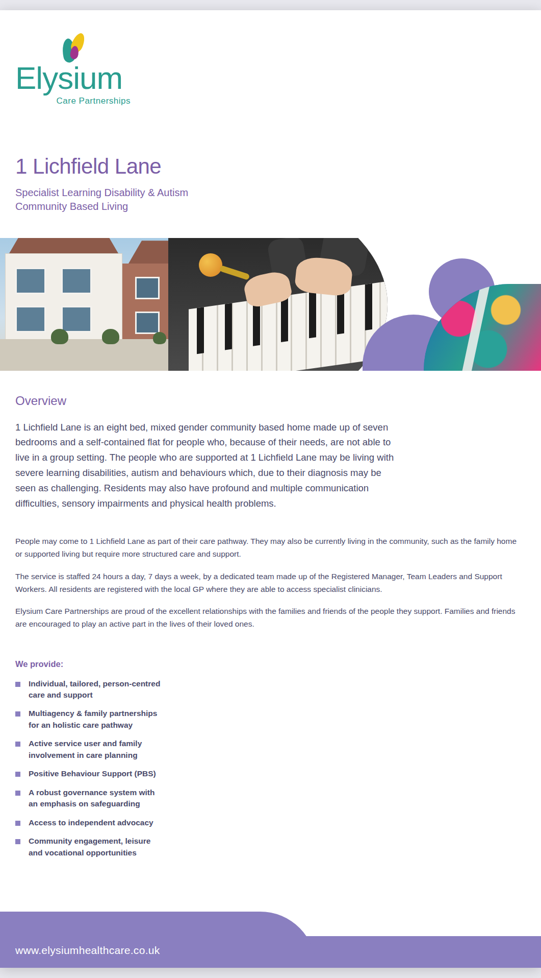Elysium
Care Partnerships
1 Lichfield Lane
Specialist Learning Disability & Autism
Community Based Living
Overview
1 Lichfield Lane is an eight bed, mixed gender community based home made up of seven bedrooms and a self-contained flat for people who, because of their needs, are not able to live in a group setting. The people who are supported at 1 Lichfield Lane may be living with severe learning disabilities, autism and behaviours which, due to their diagnosis may be seen as challenging. Residents may also have profound and multiple communication difficulties, sensory impairments and physical health problems.
People may come to 1 Lichfield Lane as part of their care pathway. They may also be currently living in the community, such as the family home or supported living but require more structured care and support.
The service is staffed 24 hours a day, 7 days a week, by a dedicated team made up of the Registered Manager, Team Leaders and Support Workers. All residents are registered with the local GP where they are able to access specialist clinicians.
Elysium Care Partnerships are proud of the excellent relationships with the families and friends of the people they support. Families and friends are encouraged to play an active part in the lives of their loved ones.
We provide:
Individual, tailored, person-centred
care and support
Multiagency & family partnerships
for an holistic care pathway
Active service user and family
involvement in care planning
Positive Behaviour Support (PBS)
A robust governance system with
an emphasis on safeguarding
Access to independent advocacy
Community engagement, leisure
and vocational opportunities
www.elysiumhealthcare.co.uk